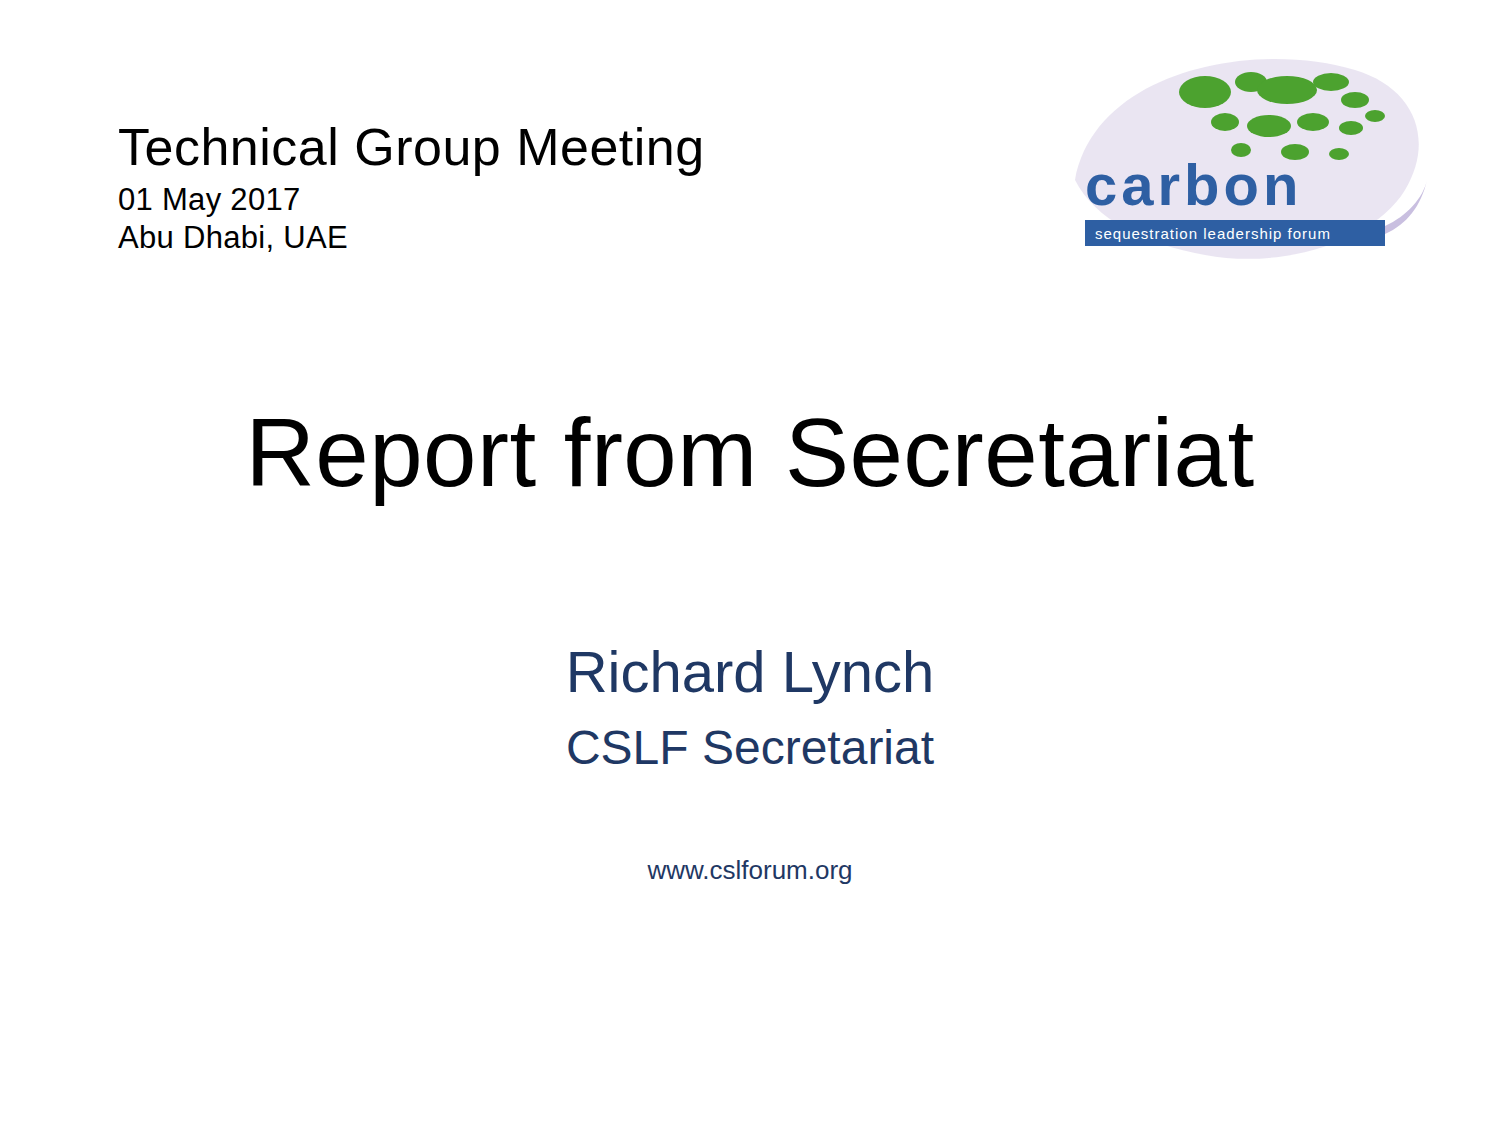Technical Group Meeting
01 May 2017
Abu Dhabi, UAE
carbon sequestration leadership forum
Report from Secretariat
Richard Lynch
CSLF Secretariat
www.cslforum.org